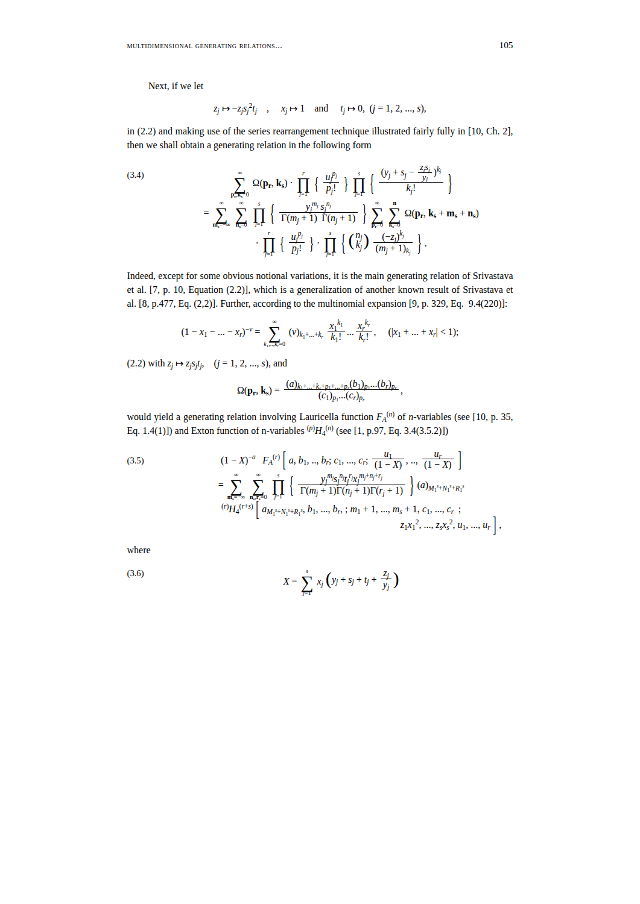multidimensional generating relations... 105
Next, if we let
zj ↦ −zjsj2tj , xj ↦ 1 and tj ↦ 0, (j = 1, 2, ..., s),
in (2.2) and making use of the series rearrangement technique illustrated fairly fully in [10, Ch. 2], then we shall obtain a generating relation in the following form
(3.4)
∞ ∑ pr,ks=0 Ω(pr, ks) · r ∏ j=1 { ujpj pj! } s ∏ j=1 { (yj + sj − zjsj yj)kj kj! } = ∞ ∑ ms=−∞ ∞ ∑ ns=0 s ∏ j=1 { yjmj sjnj Γ(mj + 1) Γ(nj + 1) } ∞ ∑ pr=0 n ∑ ks=0 Ω(pr, ks + ms + ns) · r ∏ j=1 { ujpj pj! } · s ∏ j=1 { (nj kj) (−zj)kj(mj + 1)kj } .
Indeed, except for some obvious notional variations, it is the main generating relation of Srivastava et al. [7, p. 10, Equation (2.2)], which is a generalization of another known result of Srivastava et al. [8, p.477, Eq. (2,2)]. Further, according to the multinomial expansion [9, p. 329, Eq. 9.4(220)]:
(1 − x1 − ... − xr)−ν = ∞ ∑ k1,..,kr=0 (ν)k1+...+kr x1k1 k1!...xrkr kr!, (|x1 + ... + xr| < 1);
(2.2) with zj ↦ zjsjtj, (j = 1, 2, ..., s), and
Ω(pr, ks) = (a)k1+...+ks+p1+...+pr(b1)p1...(br)pr(c1)p1...(cr)pr,
would yield a generating relation involving Lauricella function FA(n) of n-variables (see [10, p. 35, Eq. 1.4(1)]) and Exton function of n-variables (p)H4(n) (see [1, p.97, Eq. 3.4(3.5.2)])
(3.5)
(1 − X)−a FA(r) [ a, b1, .., br; c1, ..., cr; u1(1 − X), .., ur(1 − X) ] = ∞ ∑ ms=−∞ ∞ ∑ ns,rs=0 s ∏ j=1 { yjmjsjnjtjrjxjmj+nj+rj Γ(mj + 1)Γ(nj + 1)Γ(rj + 1) } (a)M1s+N1s+R1s (r)H4(r+s) [ aM1s+N1s+R1s, b1, ..., br, ; m1 + 1, ..., ms + 1, c1, ..., cr ; z1x12, ..., zsxs2, u1, ..., ur ] ,
where
(3.6)
X = s ∑ j=1 xj (yj + sj + tj + zj yj)